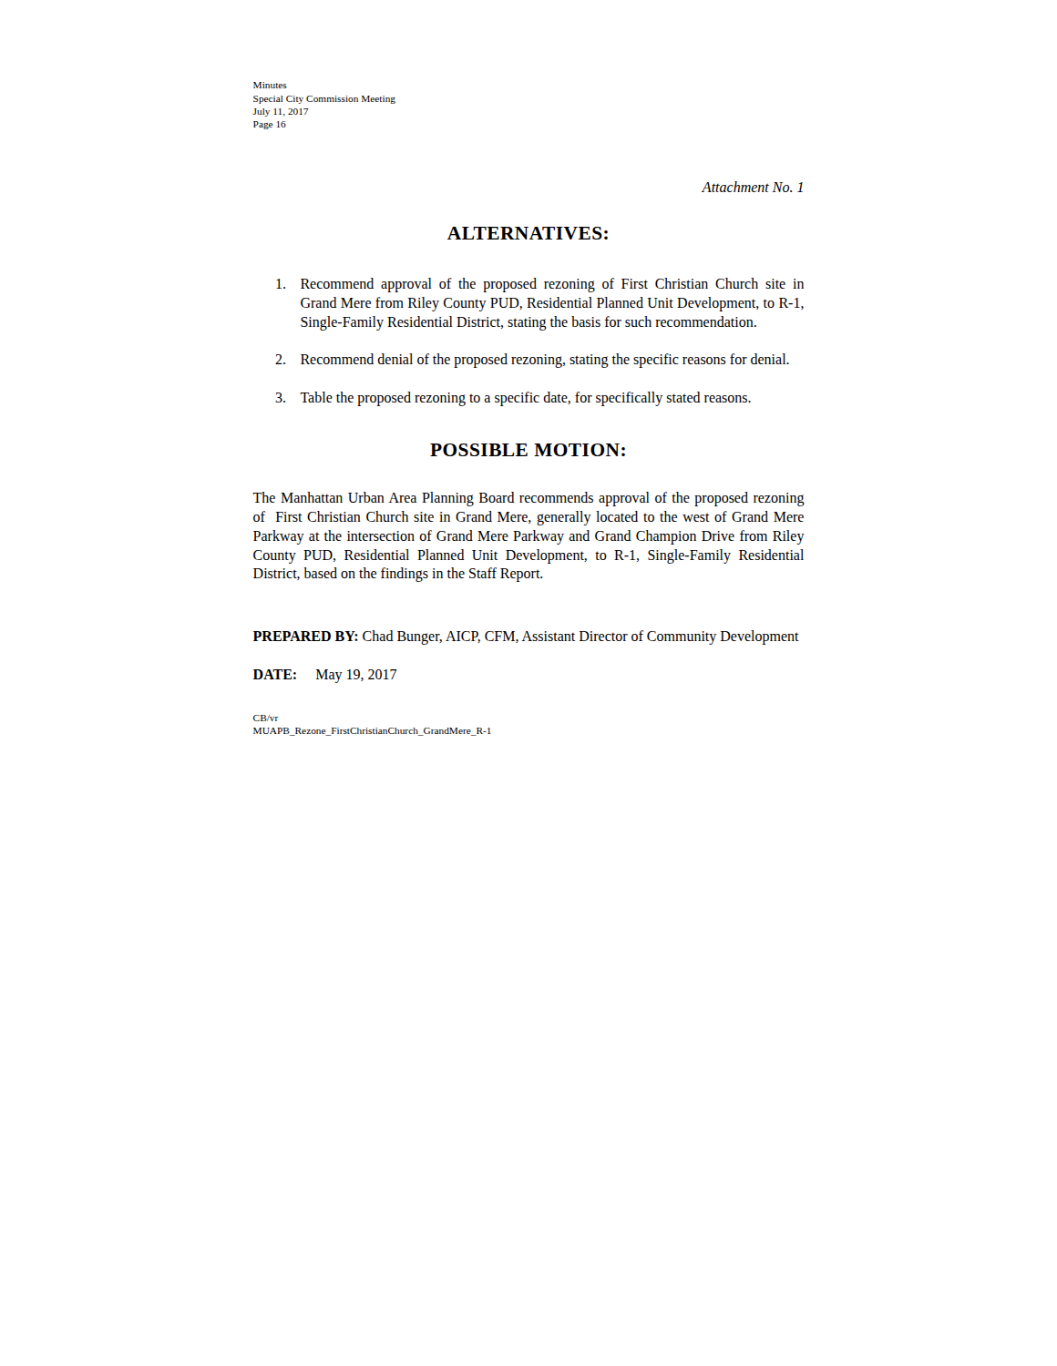Minutes
Special City Commission Meeting
July 11, 2017
Page 16
Attachment No. 1
ALTERNATIVES:
Recommend approval of the proposed rezoning of First Christian Church site in Grand Mere from Riley County PUD, Residential Planned Unit Development, to R-1, Single-Family Residential District, stating the basis for such recommendation.
Recommend denial of the proposed rezoning, stating the specific reasons for denial.
Table the proposed rezoning to a specific date, for specifically stated reasons.
POSSIBLE MOTION:
The Manhattan Urban Area Planning Board recommends approval of the proposed rezoning of First Christian Church site in Grand Mere, generally located to the west of Grand Mere Parkway at the intersection of Grand Mere Parkway and Grand Champion Drive from Riley County PUD, Residential Planned Unit Development, to R-1, Single-Family Residential District, based on the findings in the Staff Report.
PREPARED BY: Chad Bunger, AICP, CFM, Assistant Director of Community Development
DATE: May 19, 2017
CB/vr
MUAPB_Rezone_FirstChristianChurch_GrandMere_R-1